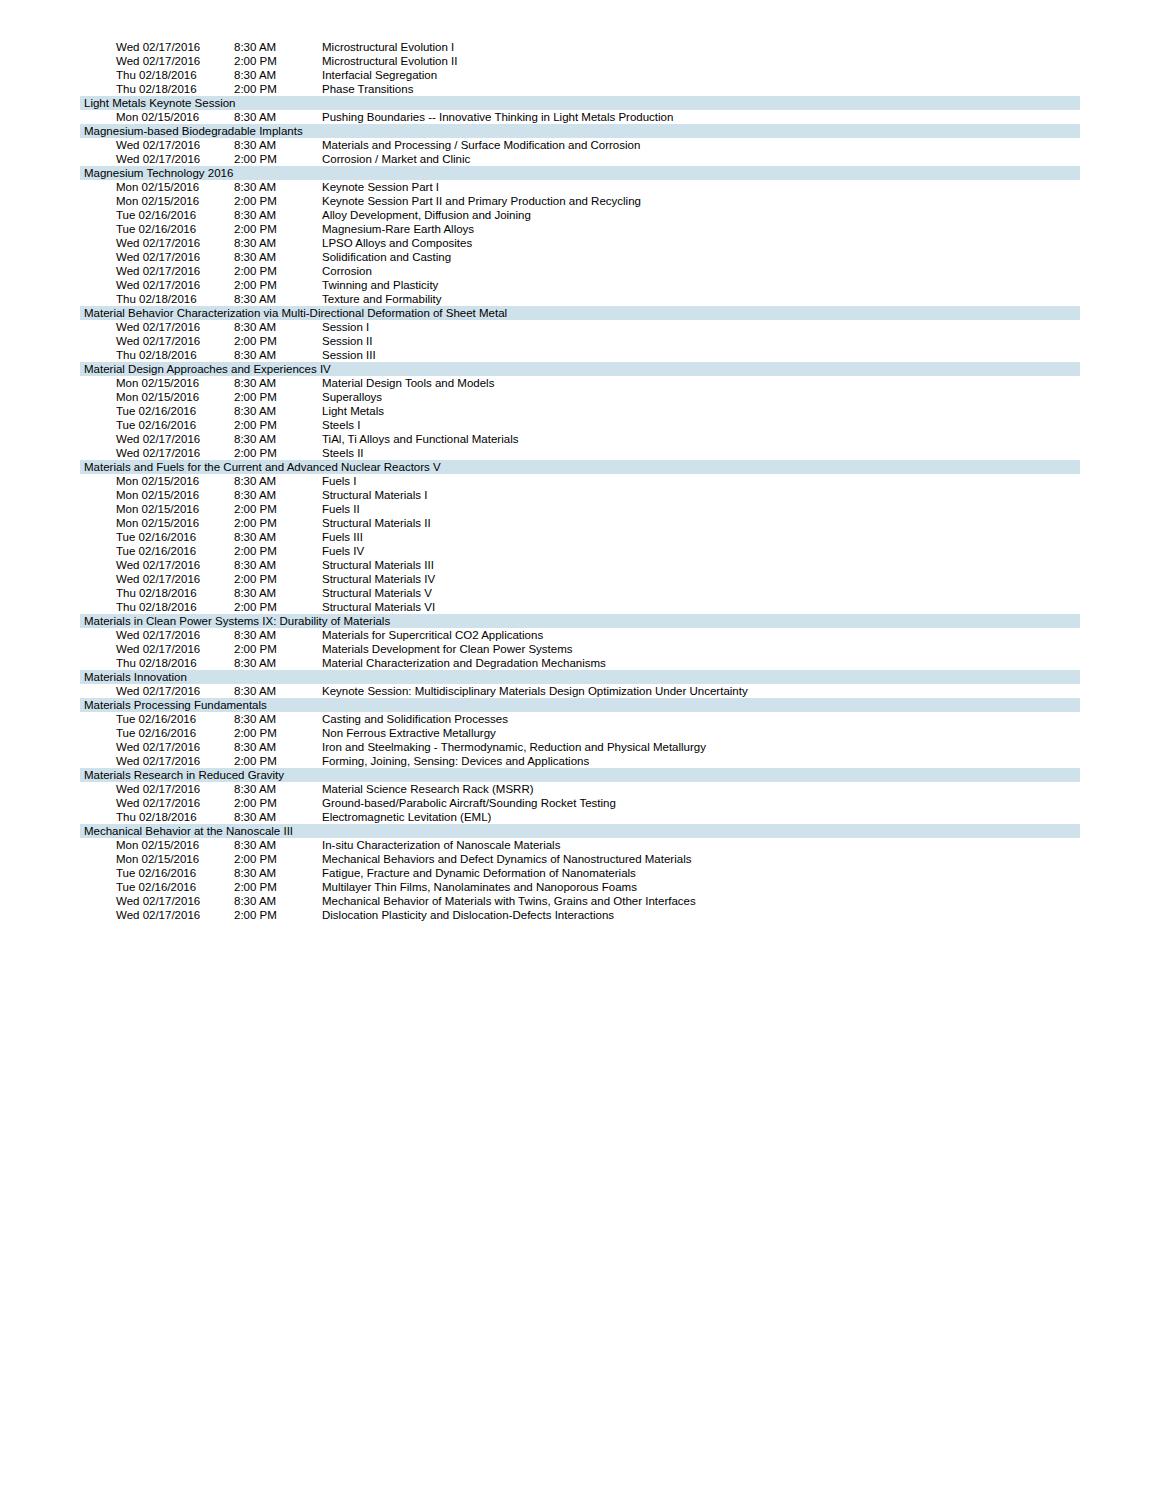| Wed 02/17/2016 | 8:30 AM | Microstructural Evolution I |
| Wed 02/17/2016 | 2:00 PM | Microstructural Evolution II |
| Thu 02/18/2016 | 8:30 AM | Interfacial Segregation |
| Thu 02/18/2016 | 2:00 PM | Phase Transitions |
| Light Metals Keynote Session |
| Mon 02/15/2016 | 8:30 AM | Pushing Boundaries -- Innovative Thinking in Light Metals Production |
| Magnesium-based Biodegradable Implants |
| Wed 02/17/2016 | 8:30 AM | Materials and Processing / Surface Modification and Corrosion |
| Wed 02/17/2016 | 2:00 PM | Corrosion / Market and Clinic |
| Magnesium Technology 2016 |
| Mon 02/15/2016 | 8:30 AM | Keynote Session Part I |
| Mon 02/15/2016 | 2:00 PM | Keynote Session Part II and Primary Production and Recycling |
| Tue 02/16/2016 | 8:30 AM | Alloy Development, Diffusion and Joining |
| Tue 02/16/2016 | 2:00 PM | Magnesium-Rare Earth Alloys |
| Wed 02/17/2016 | 8:30 AM | LPSO Alloys and Composites |
| Wed 02/17/2016 | 8:30 AM | Solidification and Casting |
| Wed 02/17/2016 | 2:00 PM | Corrosion |
| Wed 02/17/2016 | 2:00 PM | Twinning and Plasticity |
| Thu 02/18/2016 | 8:30 AM | Texture and Formability |
| Material Behavior Characterization via Multi-Directional Deformation of Sheet Metal |
| Wed 02/17/2016 | 8:30 AM | Session I |
| Wed 02/17/2016 | 2:00 PM | Session II |
| Thu 02/18/2016 | 8:30 AM | Session III |
| Material Design Approaches and Experiences IV |
| Mon 02/15/2016 | 8:30 AM | Material Design Tools and Models |
| Mon 02/15/2016 | 2:00 PM | Superalloys |
| Tue 02/16/2016 | 8:30 AM | Light Metals |
| Tue 02/16/2016 | 2:00 PM | Steels I |
| Wed 02/17/2016 | 8:30 AM | TiAl, Ti Alloys and Functional Materials |
| Wed 02/17/2016 | 2:00 PM | Steels II |
| Materials and Fuels for the Current and Advanced Nuclear Reactors V |
| Mon 02/15/2016 | 8:30 AM | Fuels I |
| Mon 02/15/2016 | 8:30 AM | Structural Materials I |
| Mon 02/15/2016 | 2:00 PM | Fuels II |
| Mon 02/15/2016 | 2:00 PM | Structural Materials II |
| Tue 02/16/2016 | 8:30 AM | Fuels III |
| Tue 02/16/2016 | 2:00 PM | Fuels IV |
| Wed 02/17/2016 | 8:30 AM | Structural Materials III |
| Wed 02/17/2016 | 2:00 PM | Structural Materials IV |
| Thu 02/18/2016 | 8:30 AM | Structural Materials V |
| Thu 02/18/2016 | 2:00 PM | Structural Materials VI |
| Materials in Clean Power Systems IX: Durability of Materials |
| Wed 02/17/2016 | 8:30 AM | Materials for Supercritical CO2 Applications |
| Wed 02/17/2016 | 2:00 PM | Materials Development for Clean Power Systems |
| Thu 02/18/2016 | 8:30 AM | Material Characterization and Degradation Mechanisms |
| Materials Innovation |
| Wed 02/17/2016 | 8:30 AM | Keynote Session: Multidisciplinary Materials Design Optimization Under Uncertainty |
| Materials Processing Fundamentals |
| Tue 02/16/2016 | 8:30 AM | Casting and Solidification Processes |
| Tue 02/16/2016 | 2:00 PM | Non Ferrous Extractive Metallurgy |
| Wed 02/17/2016 | 8:30 AM | Iron and Steelmaking - Thermodynamic, Reduction and Physical Metallurgy |
| Wed 02/17/2016 | 2:00 PM | Forming, Joining, Sensing: Devices and Applications |
| Materials Research in Reduced Gravity |
| Wed 02/17/2016 | 8:30 AM | Material Science Research Rack (MSRR) |
| Wed 02/17/2016 | 2:00 PM | Ground-based/Parabolic Aircraft/Sounding Rocket Testing |
| Thu 02/18/2016 | 8:30 AM | Electromagnetic Levitation (EML) |
| Mechanical Behavior at the Nanoscale III |
| Mon 02/15/2016 | 8:30 AM | In-situ Characterization of Nanoscale Materials |
| Mon 02/15/2016 | 2:00 PM | Mechanical Behaviors and Defect Dynamics of Nanostructured Materials |
| Tue 02/16/2016 | 8:30 AM | Fatigue, Fracture and Dynamic Deformation of Nanomaterials |
| Tue 02/16/2016 | 2:00 PM | Multilayer Thin Films, Nanolaminates and Nanoporous Foams |
| Wed 02/17/2016 | 8:30 AM | Mechanical Behavior of Materials with Twins, Grains and Other Interfaces |
| Wed 02/17/2016 | 2:00 PM | Dislocation Plasticity and Dislocation-Defects Interactions |